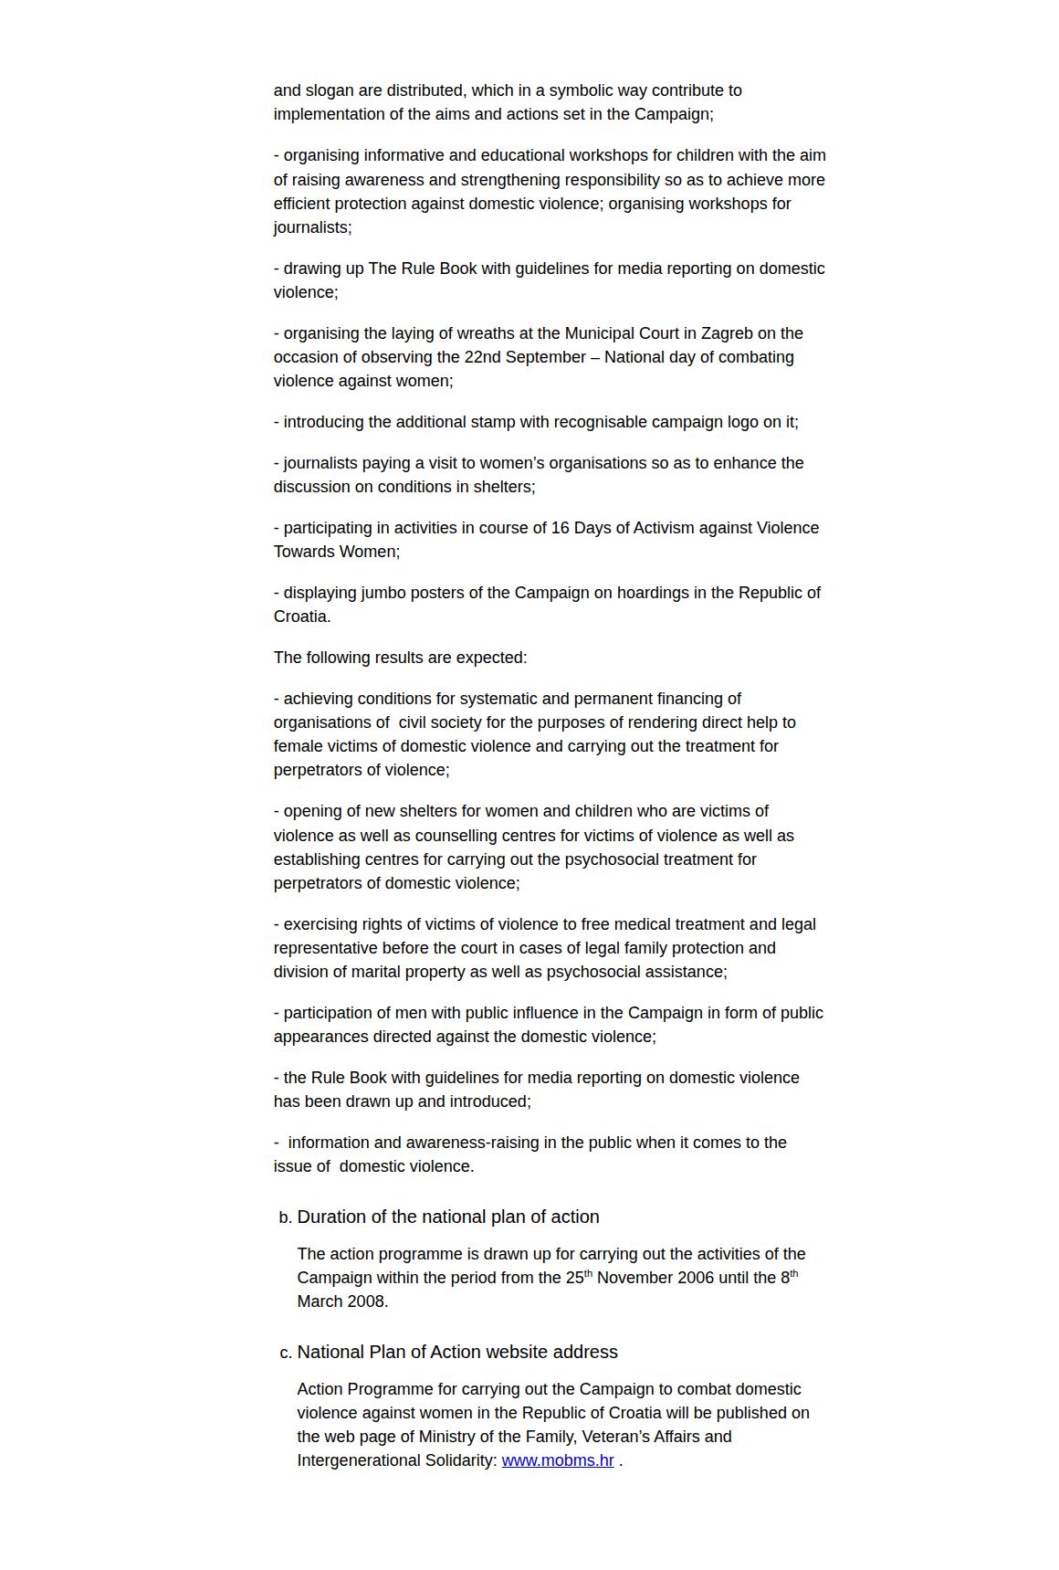and slogan are distributed, which in a symbolic way contribute to implementation of the aims and actions set in the Campaign;
- organising informative and educational workshops for children with the aim of raising awareness and strengthening responsibility so as to achieve more efficient protection against domestic violence; organising workshops for journalists;
- drawing up The Rule Book with guidelines for media reporting on domestic violence;
- organising the laying of wreaths at the Municipal Court in Zagreb on the occasion of observing the 22nd September – National day of combating violence against women;
- introducing the additional stamp with recognisable campaign logo on it;
- journalists paying a visit to women’s organisations so as to enhance the discussion on conditions in shelters;
- participating in activities in course of 16 Days of Activism against Violence Towards Women;
- displaying jumbo posters of the Campaign on hoardings in the Republic of Croatia.
The following results are expected:
- achieving conditions for systematic and permanent financing of organisations of civil society for the purposes of rendering direct help to female victims of domestic violence and carrying out the treatment for perpetrators of violence;
- opening of new shelters for women and children who are victims of violence as well as counselling centres for victims of violence as well as establishing centres for carrying out the psychosocial treatment for perpetrators of domestic violence;
- exercising rights of victims of violence to free medical treatment and legal representative before the court in cases of legal family protection and division of marital property as well as psychosocial assistance;
- participation of men with public influence in the Campaign in form of public appearances directed against the domestic violence;
- the Rule Book with guidelines for media reporting on domestic violence has been drawn up and introduced;
- information and awareness-raising in the public when it comes to the issue of domestic violence.
Duration of the national plan of action
The action programme is drawn up for carrying out the activities of the Campaign within the period from the 25th November 2006 until the 8th March 2008.
National Plan of Action website address
Action Programme for carrying out the Campaign to combat domestic violence against women in the Republic of Croatia will be published on the web page of Ministry of the Family, Veteran’s Affairs and Intergenerational Solidarity: www.mobms.hr .